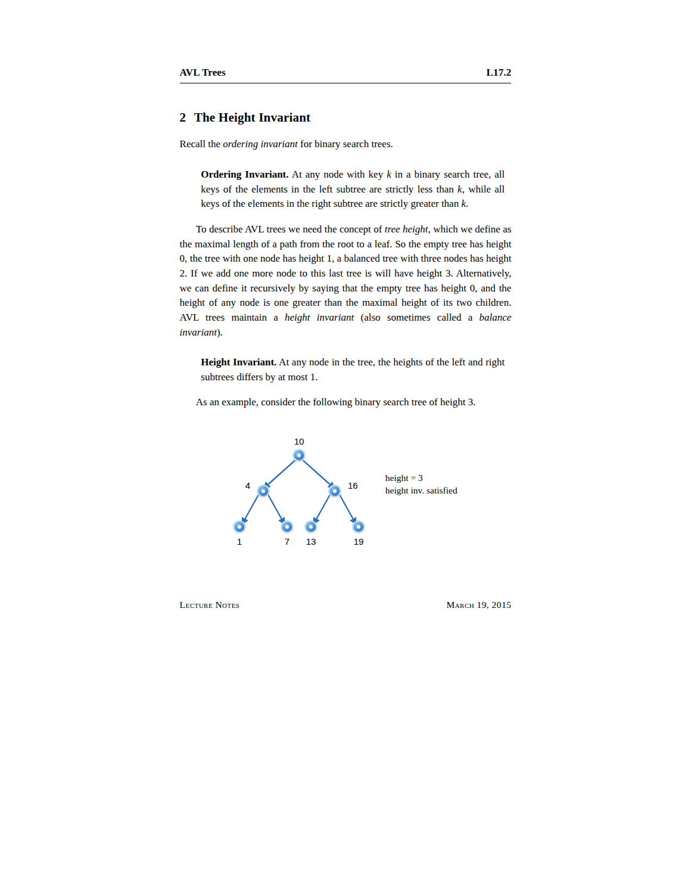AVL Trees L17.2
2 The Height Invariant
Recall the ordering invariant for binary search trees.
Ordering Invariant. At any node with key k in a binary search tree, all keys of the elements in the left subtree are strictly less than k, while all keys of the elements in the right subtree are strictly greater than k.
To describe AVL trees we need the concept of tree height, which we define as the maximal length of a path from the root to a leaf. So the empty tree has height 0, the tree with one node has height 1, a balanced tree with three nodes has height 2. If we add one more node to this last tree is will have height 3. Alternatively, we can define it recursively by saying that the empty tree has height 0, and the height of any node is one greater than the maximal height of its two children. AVL trees maintain a height invariant (also sometimes called a balance invariant).
Height Invariant. At any node in the tree, the heights of the left and right subtrees differs by at most 1.
As an example, consider the following binary search tree of height 3.
10 4 16 1 7 13 19
height = 3
height inv. satisfied
Lecture Notes March 19, 2015